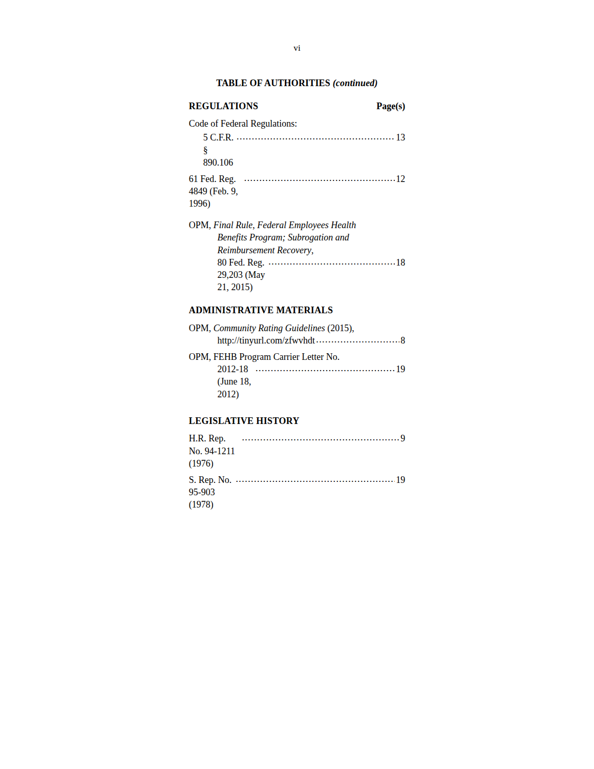vi
TABLE OF AUTHORITIES (continued)
REGULATIONS Page(s)
Code of Federal Regulations:
5 C.F.R. § 890.106 ................................................................................................................ 13
61 Fed. Reg. 4849 (Feb. 9, 1996) ................................................................................................................ 12
OPM, Final Rule, Federal Employees Health Benefits Program; Subrogation and Reimbursement Recovery, 80 Fed. Reg. 29,203 (May 21, 2015) ................................................................................................................ 18
ADMINISTRATIVE MATERIALS
OPM, Community Rating Guidelines (2015), http://tinyurl.com/zfwvhdt ................................................................................................................ 8
OPM, FEHB Program Carrier Letter No. 2012-18 (June 18, 2012) ................................................................................................................ 19
LEGISLATIVE HISTORY
H.R. Rep. No. 94-1211 (1976) ................................................................................................................ 9
S. Rep. No. 95-903 (1978) ................................................................................................................ 19